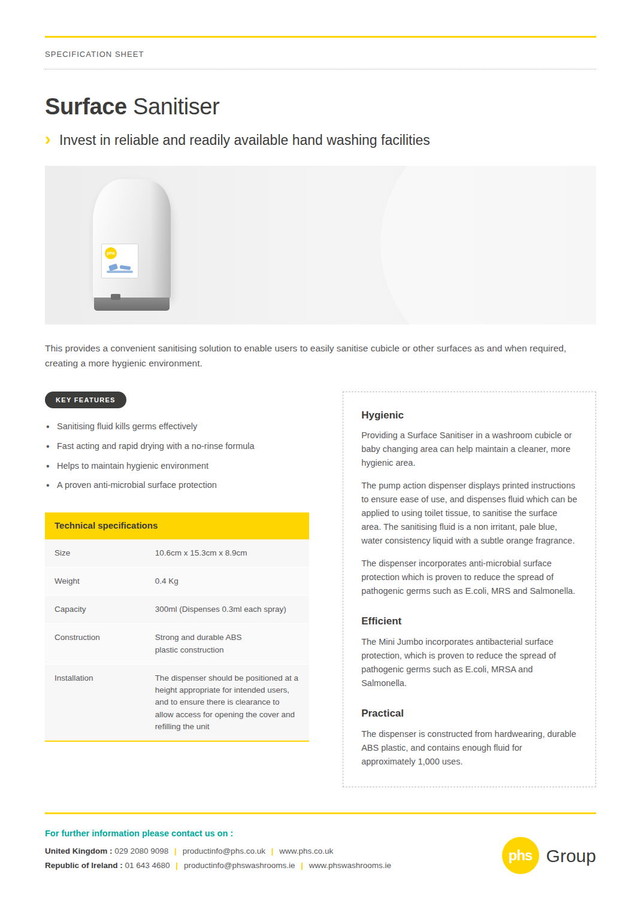Specification Sheet
Surface Sanitiser
› Invest in reliable and readily available hand washing facilities
phs
This provides a convenient sanitising solution to enable users to easily sanitise cubicle or other surfaces as and when required, creating a more hygienic environment.
Key features
Sanitising fluid kills germs effectively
Fast acting and rapid drying with a no-rinse formula
Helps to maintain hygienic environment
A proven anti-microbial surface protection
Technical specifications
| Size | 10.6cm x 15.3cm x 8.9cm |
| Weight | 0.4 Kg |
| Capacity | 300ml (Dispenses 0.3ml each spray) |
| Construction | Strong and durable ABS plastic construction |
| Installation | The dispenser should be positioned at a height appropriate for intended users, and to ensure there is clearance to allow access for opening the cover and refilling the unit |
Hygienic
Providing a Surface Sanitiser in a washroom cubicle or baby changing area can help maintain a cleaner, more hygienic area.
The pump action dispenser displays printed instructions to ensure ease of use, and dispenses fluid which can be applied to using toilet tissue, to sanitise the surface area. The sanitising fluid is a non irritant, pale blue, water consistency liquid with a subtle orange fragrance.
The dispenser incorporates anti-microbial surface protection which is proven to reduce the spread of pathogenic germs such as E.coli, MRS and Salmonella.
Efficient
The Mini Jumbo incorporates antibacterial surface protection, which is proven to reduce the spread of pathogenic germs such as E.coli, MRSA and Salmonella.
Practical
The dispenser is constructed from hardwearing, durable ABS plastic, and contains enough fluid for approximately 1,000 uses.
For further information please contact us on :
United Kingdom : 029 2080 9098 | productinfo@phs.co.uk | www.phs.co.uk
Republic of Ireland : 01 643 4680 | productinfo@phswashrooms.ie | www.phswashrooms.ie
phs
Group